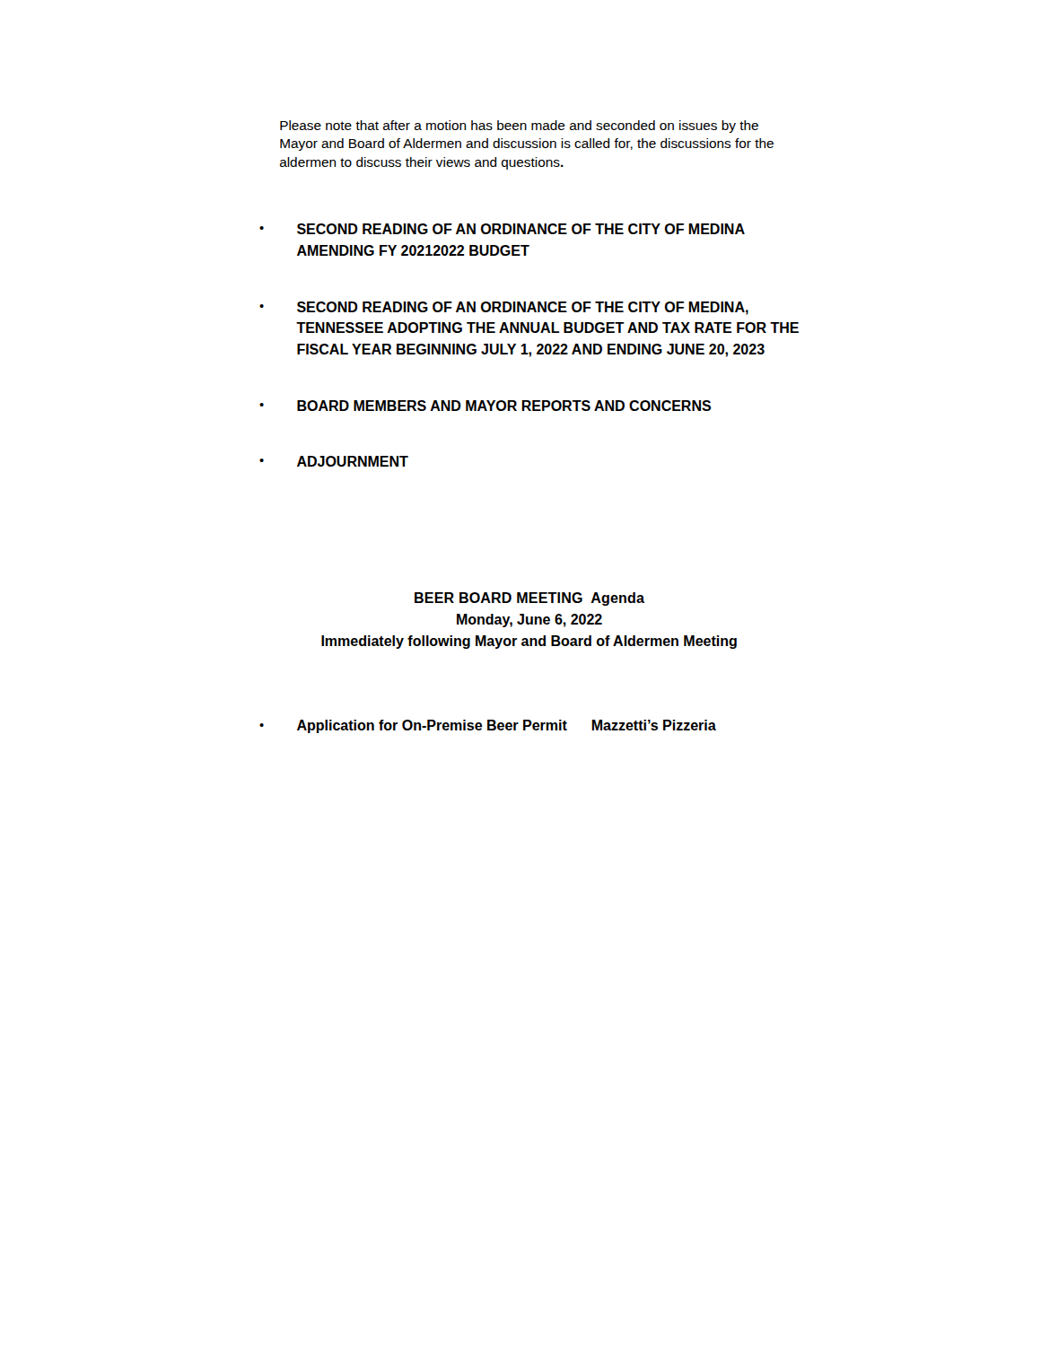Please note that after a motion has been made and seconded on issues by the Mayor and Board of Aldermen and discussion is called for, the discussions for the aldermen to discuss their views and questions.
SECOND READING OF AN ORDINANCE OF THE CITY OF MEDINA AMENDING FY 20212022 BUDGET
SECOND READING OF AN ORDINANCE OF THE CITY OF MEDINA, TENNESSEE ADOPTING THE ANNUAL BUDGET AND TAX RATE FOR THE FISCAL YEAR BEGINNING JULY 1, 2022 AND ENDING JUNE 20, 2023
BOARD MEMBERS AND MAYOR REPORTS AND CONCERNS
ADJOURNMENT
BEER BOARD MEETING Agenda
Monday, June 6, 2022
Immediately following Mayor and Board of Aldermen Meeting
Application for On-Premise Beer Permit Mazzetti’s Pizzeria